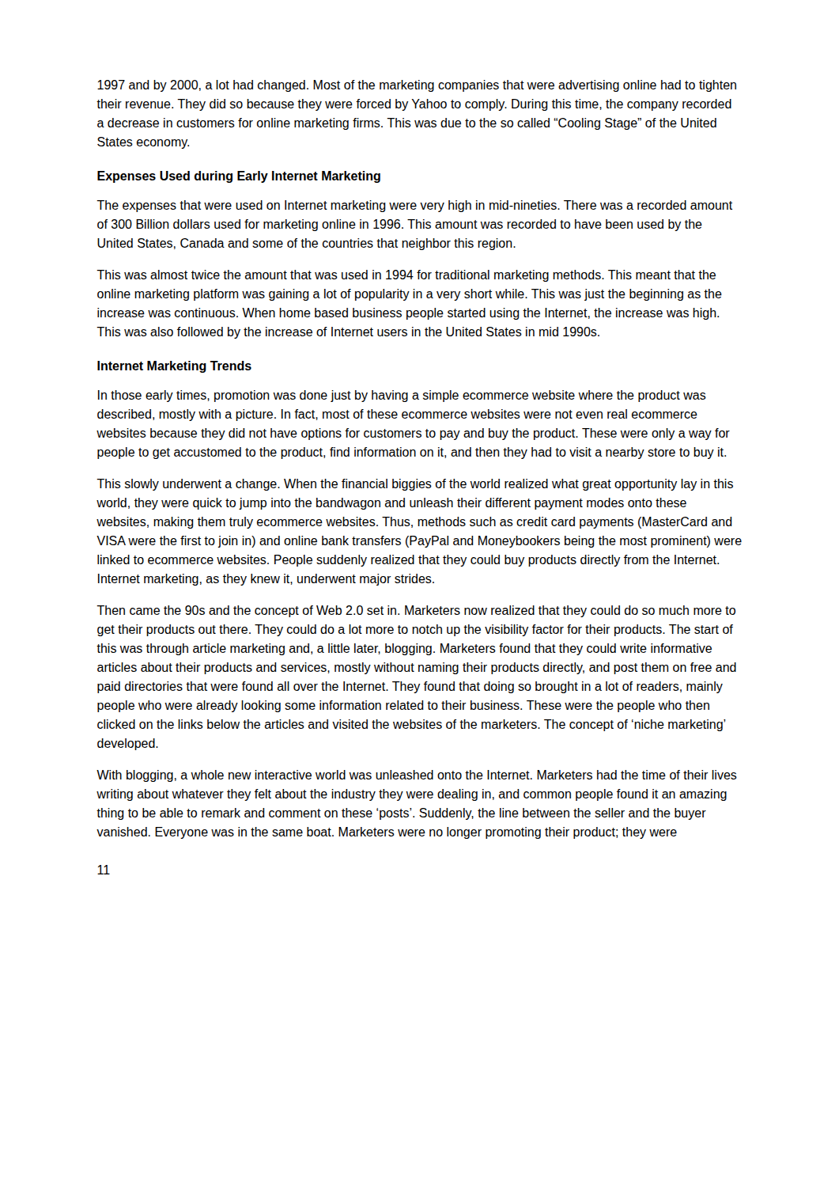1997 and by 2000, a lot had changed. Most of the marketing companies that were advertising online had to tighten their revenue. They did so because they were forced by Yahoo to comply. During this time, the company recorded a decrease in customers for online marketing firms. This was due to the so called “Cooling Stage” of the United States economy.
Expenses Used during Early Internet Marketing
The expenses that were used on Internet marketing were very high in mid-nineties. There was a recorded amount of 300 Billion dollars used for marketing online in 1996. This amount was recorded to have been used by the United States, Canada and some of the countries that neighbor this region.
This was almost twice the amount that was used in 1994 for traditional marketing methods. This meant that the online marketing platform was gaining a lot of popularity in a very short while. This was just the beginning as the increase was continuous. When home based business people started using the Internet, the increase was high. This was also followed by the increase of Internet users in the United States in mid 1990s.
Internet Marketing Trends
In those early times, promotion was done just by having a simple ecommerce website where the product was described, mostly with a picture. In fact, most of these ecommerce websites were not even real ecommerce websites because they did not have options for customers to pay and buy the product. These were only a way for people to get accustomed to the product, find information on it, and then they had to visit a nearby store to buy it.
This slowly underwent a change. When the financial biggies of the world realized what great opportunity lay in this world, they were quick to jump into the bandwagon and unleash their different payment modes onto these websites, making them truly ecommerce websites. Thus, methods such as credit card payments (MasterCard and VISA were the first to join in) and online bank transfers (PayPal and Moneybookers being the most prominent) were linked to ecommerce websites. People suddenly realized that they could buy products directly from the Internet. Internet marketing, as they knew it, underwent major strides.
Then came the 90s and the concept of Web 2.0 set in. Marketers now realized that they could do so much more to get their products out there. They could do a lot more to notch up the visibility factor for their products. The start of this was through article marketing and, a little later, blogging. Marketers found that they could write informative articles about their products and services, mostly without naming their products directly, and post them on free and paid directories that were found all over the Internet. They found that doing so brought in a lot of readers, mainly people who were already looking some information related to their business. These were the people who then clicked on the links below the articles and visited the websites of the marketers. The concept of ‘niche marketing’ developed.
With blogging, a whole new interactive world was unleashed onto the Internet. Marketers had the time of their lives writing about whatever they felt about the industry they were dealing in, and common people found it an amazing thing to be able to remark and comment on these ‘posts’. Suddenly, the line between the seller and the buyer vanished. Everyone was in the same boat. Marketers were no longer promoting their product; they were
11